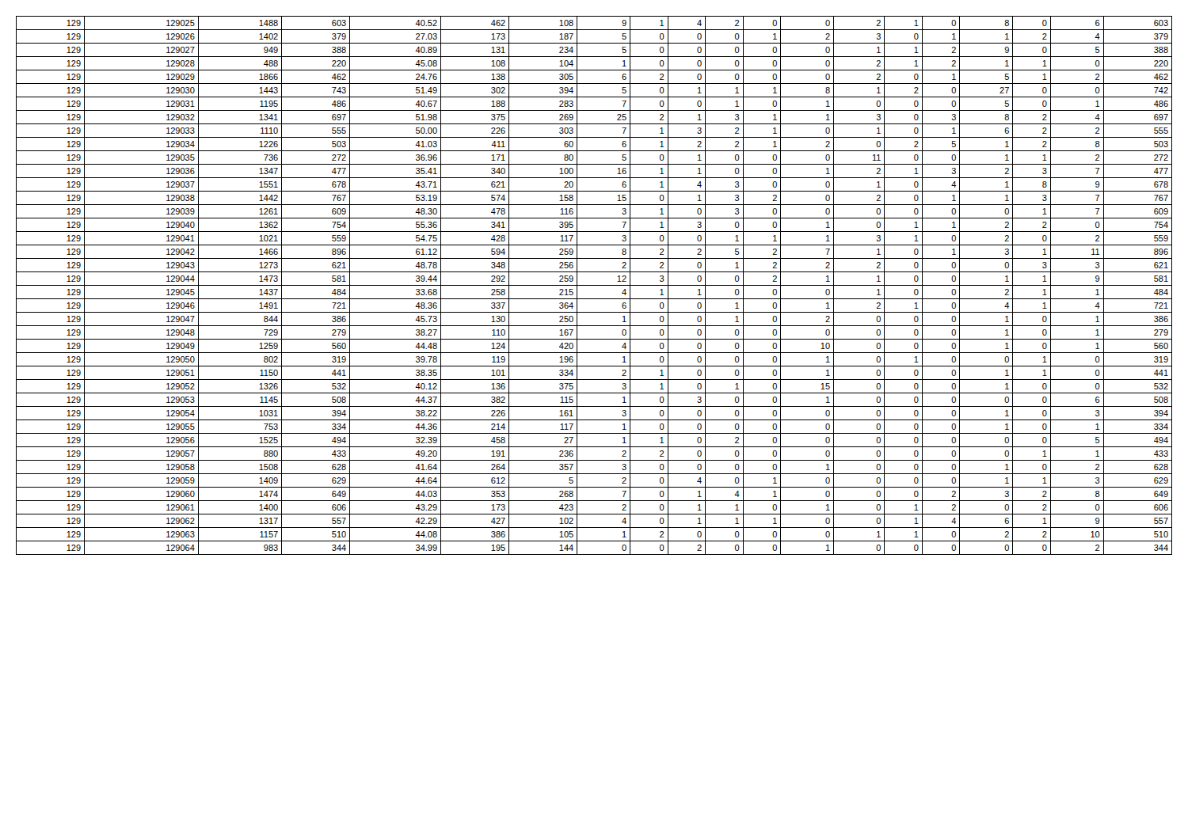| 129 | 129025 | 1488 | 603 | 40.52 | 462 | 108 | 9 | 1 | 4 | 2 | 0 | 0 | 2 | 1 | 0 | 8 | 0 | 6 | 603 |
| 129 | 129026 | 1402 | 379 | 27.03 | 173 | 187 | 5 | 0 | 0 | 0 | 1 | 2 | 3 | 0 | 1 | 1 | 2 | 4 | 379 |
| 129 | 129027 | 949 | 388 | 40.89 | 131 | 234 | 5 | 0 | 0 | 0 | 0 | 0 | 1 | 1 | 2 | 9 | 0 | 5 | 388 |
| 129 | 129028 | 488 | 220 | 45.08 | 108 | 104 | 1 | 0 | 0 | 0 | 0 | 0 | 2 | 1 | 2 | 1 | 1 | 0 | 220 |
| 129 | 129029 | 1866 | 462 | 24.76 | 138 | 305 | 6 | 2 | 0 | 0 | 0 | 0 | 2 | 0 | 1 | 5 | 1 | 2 | 462 |
| 129 | 129030 | 1443 | 743 | 51.49 | 302 | 394 | 5 | 0 | 1 | 1 | 1 | 8 | 1 | 2 | 0 | 27 | 0 | 0 | 742 |
| 129 | 129031 | 1195 | 486 | 40.67 | 188 | 283 | 7 | 0 | 0 | 1 | 0 | 1 | 0 | 0 | 0 | 5 | 0 | 1 | 486 |
| 129 | 129032 | 1341 | 697 | 51.98 | 375 | 269 | 25 | 2 | 1 | 3 | 1 | 1 | 3 | 0 | 3 | 8 | 2 | 4 | 697 |
| 129 | 129033 | 1110 | 555 | 50.00 | 226 | 303 | 7 | 1 | 3 | 2 | 1 | 0 | 1 | 0 | 1 | 6 | 2 | 2 | 555 |
| 129 | 129034 | 1226 | 503 | 41.03 | 411 | 60 | 6 | 1 | 2 | 2 | 1 | 2 | 0 | 2 | 5 | 1 | 2 | 8 | 503 |
| 129 | 129035 | 736 | 272 | 36.96 | 171 | 80 | 5 | 0 | 1 | 0 | 0 | 0 | 11 | 0 | 0 | 1 | 1 | 2 | 272 |
| 129 | 129036 | 1347 | 477 | 35.41 | 340 | 100 | 16 | 1 | 1 | 0 | 0 | 1 | 2 | 1 | 3 | 2 | 3 | 7 | 477 |
| 129 | 129037 | 1551 | 678 | 43.71 | 621 | 20 | 6 | 1 | 4 | 3 | 0 | 0 | 1 | 0 | 4 | 1 | 8 | 9 | 678 |
| 129 | 129038 | 1442 | 767 | 53.19 | 574 | 158 | 15 | 0 | 1 | 3 | 2 | 0 | 2 | 0 | 1 | 1 | 3 | 7 | 767 |
| 129 | 129039 | 1261 | 609 | 48.30 | 478 | 116 | 3 | 1 | 0 | 3 | 0 | 0 | 0 | 0 | 0 | 0 | 1 | 7 | 609 |
| 129 | 129040 | 1362 | 754 | 55.36 | 341 | 395 | 7 | 1 | 3 | 0 | 0 | 1 | 0 | 1 | 1 | 2 | 2 | 0 | 754 |
| 129 | 129041 | 1021 | 559 | 54.75 | 428 | 117 | 3 | 0 | 0 | 1 | 1 | 1 | 3 | 1 | 0 | 2 | 0 | 2 | 559 |
| 129 | 129042 | 1466 | 896 | 61.12 | 594 | 259 | 8 | 2 | 2 | 5 | 2 | 7 | 1 | 0 | 1 | 3 | 1 | 11 | 896 |
| 129 | 129043 | 1273 | 621 | 48.78 | 348 | 256 | 2 | 2 | 0 | 1 | 2 | 2 | 2 | 0 | 0 | 0 | 3 | 3 | 621 |
| 129 | 129044 | 1473 | 581 | 39.44 | 292 | 259 | 12 | 3 | 0 | 0 | 2 | 1 | 1 | 0 | 0 | 1 | 1 | 9 | 581 |
| 129 | 129045 | 1437 | 484 | 33.68 | 258 | 215 | 4 | 1 | 1 | 0 | 0 | 0 | 1 | 0 | 0 | 2 | 1 | 1 | 484 |
| 129 | 129046 | 1491 | 721 | 48.36 | 337 | 364 | 6 | 0 | 0 | 1 | 0 | 1 | 2 | 1 | 0 | 4 | 1 | 4 | 721 |
| 129 | 129047 | 844 | 386 | 45.73 | 130 | 250 | 1 | 0 | 0 | 1 | 0 | 2 | 0 | 0 | 0 | 1 | 0 | 1 | 386 |
| 129 | 129048 | 729 | 279 | 38.27 | 110 | 167 | 0 | 0 | 0 | 0 | 0 | 0 | 0 | 0 | 0 | 1 | 0 | 1 | 279 |
| 129 | 129049 | 1259 | 560 | 44.48 | 124 | 420 | 4 | 0 | 0 | 0 | 0 | 10 | 0 | 0 | 0 | 1 | 0 | 1 | 560 |
| 129 | 129050 | 802 | 319 | 39.78 | 119 | 196 | 1 | 0 | 0 | 0 | 0 | 1 | 0 | 1 | 0 | 0 | 1 | 0 | 319 |
| 129 | 129051 | 1150 | 441 | 38.35 | 101 | 334 | 2 | 1 | 0 | 0 | 0 | 1 | 0 | 0 | 0 | 1 | 1 | 0 | 441 |
| 129 | 129052 | 1326 | 532 | 40.12 | 136 | 375 | 3 | 1 | 0 | 1 | 0 | 15 | 0 | 0 | 0 | 1 | 0 | 0 | 532 |
| 129 | 129053 | 1145 | 508 | 44.37 | 382 | 115 | 1 | 0 | 3 | 0 | 0 | 1 | 0 | 0 | 0 | 0 | 0 | 6 | 508 |
| 129 | 129054 | 1031 | 394 | 38.22 | 226 | 161 | 3 | 0 | 0 | 0 | 0 | 0 | 0 | 0 | 0 | 1 | 0 | 3 | 394 |
| 129 | 129055 | 753 | 334 | 44.36 | 214 | 117 | 1 | 0 | 0 | 0 | 0 | 0 | 0 | 0 | 0 | 1 | 0 | 1 | 334 |
| 129 | 129056 | 1525 | 494 | 32.39 | 458 | 27 | 1 | 1 | 0 | 2 | 0 | 0 | 0 | 0 | 0 | 0 | 0 | 5 | 494 |
| 129 | 129057 | 880 | 433 | 49.20 | 191 | 236 | 2 | 2 | 0 | 0 | 0 | 0 | 0 | 0 | 0 | 0 | 1 | 1 | 433 |
| 129 | 129058 | 1508 | 628 | 41.64 | 264 | 357 | 3 | 0 | 0 | 0 | 0 | 1 | 0 | 0 | 0 | 1 | 0 | 2 | 628 |
| 129 | 129059 | 1409 | 629 | 44.64 | 612 | 5 | 2 | 0 | 4 | 0 | 1 | 0 | 0 | 0 | 0 | 1 | 1 | 3 | 629 |
| 129 | 129060 | 1474 | 649 | 44.03 | 353 | 268 | 7 | 0 | 1 | 4 | 1 | 0 | 0 | 0 | 2 | 3 | 2 | 8 | 649 |
| 129 | 129061 | 1400 | 606 | 43.29 | 173 | 423 | 2 | 0 | 1 | 1 | 0 | 1 | 0 | 1 | 2 | 0 | 2 | 0 | 606 |
| 129 | 129062 | 1317 | 557 | 42.29 | 427 | 102 | 4 | 0 | 1 | 1 | 1 | 0 | 0 | 1 | 4 | 6 | 1 | 9 | 557 |
| 129 | 129063 | 1157 | 510 | 44.08 | 386 | 105 | 1 | 2 | 0 | 0 | 0 | 0 | 1 | 1 | 0 | 2 | 2 | 10 | 510 |
| 129 | 129064 | 983 | 344 | 34.99 | 195 | 144 | 0 | 0 | 2 | 0 | 0 | 1 | 0 | 0 | 0 | 0 | 0 | 2 | 344 |